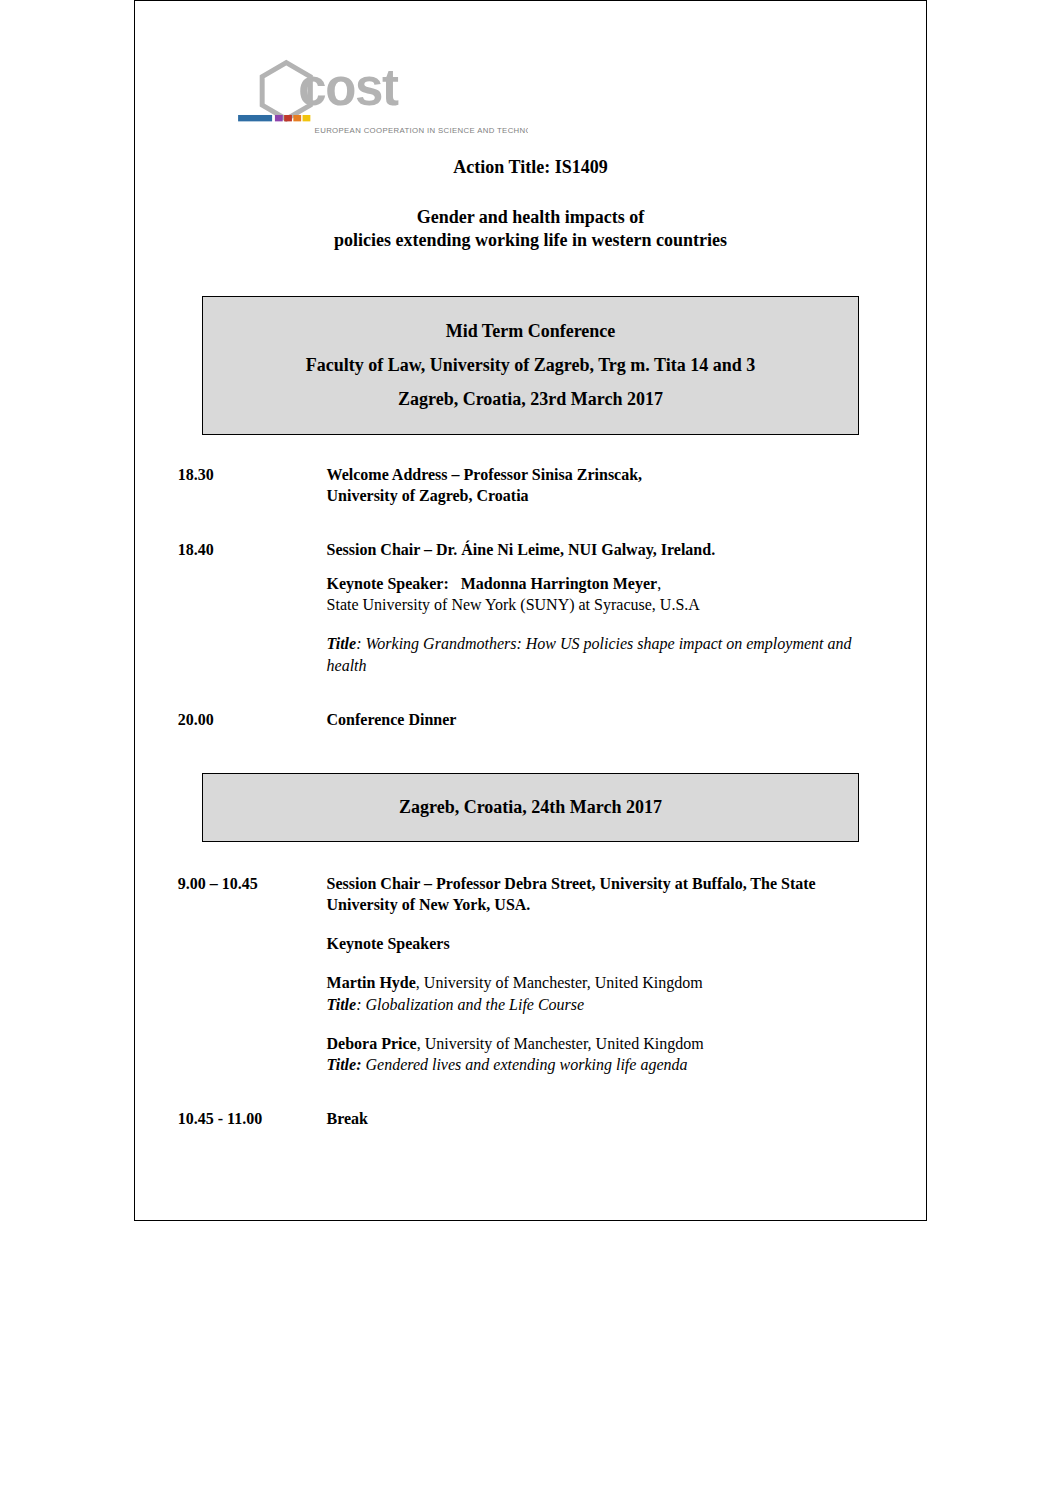cost EUROPEAN COOPERATION IN SCIENCE AND TECHNOLOGY
Action Title: IS1409
Gender and health impacts of
policies extending working life in western countries
Mid Term Conference Faculty of Law, University of Zagreb, Trg m. Tita 14 and 3 Zagreb, Croatia, 23rd March 2017
| 18.30 | Welcome Address – Professor Sinisa Zrinscak, University of Zagreb, Croatia |
| 18.40 | Session Chair – Dr. Áine Ni Leime, NUI Galway, Ireland. Keynote Speaker: Madonna Harrington Meyer , State University of New York (SUNY) at Syracuse, U.S.A Title : Working Grandmothers: How US policies shape impact on employment and health |
| 20.00 | Conference Dinner |
Zagreb, Croatia, 24th March 2017
| 9.00 – 10.45 | Session Chair – Professor Debra Street, University at Buffalo, The State University of New York, USA. Keynote Speakers Martin Hyde , University of Manchester, United Kingdom Title : Globalization and the Life Course Debora Price , University of Manchester, United Kingdom Title: Gendered lives and extending working life agenda |
| 10.45 - 11.00 | Break |